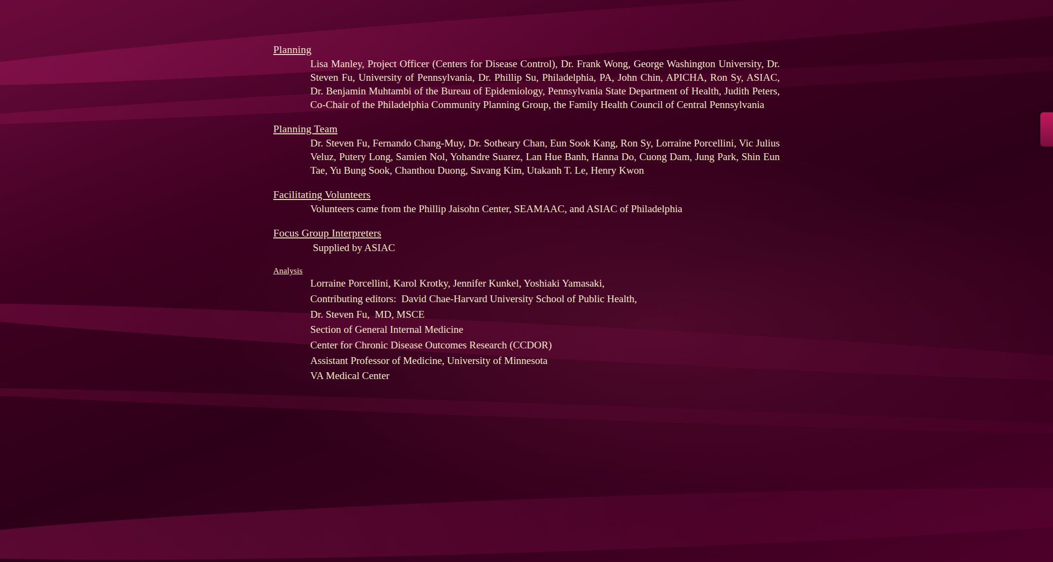Planning
Lisa Manley, Project Officer (Centers for Disease Control), Dr. Frank Wong, George Washington University, Dr. Steven Fu, University of Pennsylvania, Dr. Phillip Su, Philadelphia, PA, John Chin, APICHA, Ron Sy, ASIAC, Dr. Benjamin Muhtambi of the Bureau of Epidemiology, Pennsylvania State Department of Health, Judith Peters, Co-Chair of the Philadelphia Community Planning Group, the Family Health Council of Central Pennsylvania
Planning Team
Dr. Steven Fu, Fernando Chang-Muy, Dr. Sotheary Chan, Eun Sook Kang, Ron Sy, Lorraine Porcellini, Vic Julius Veluz, Putery Long, Samien Nol, Yohandre Suarez, Lan Hue Banh, Hanna Do, Cuong Dam, Jung Park, Shin Eun Tae, Yu Bung Sook, Chanthou Duong, Savang Kim, Utakanh T. Le, Henry Kwon
Facilitating Volunteers
Volunteers came from the Phillip Jaisohn Center, SEAMAAC, and ASIAC of Philadelphia
Focus Group Interpreters
Supplied by ASIAC
Analysis
Lorraine Porcellini, Karol Krotky, Jennifer Kunkel, Yoshiaki Yamasaki,
Contributing editors: David Chae-Harvard University School of Public Health,
Dr. Steven Fu, MD, MSCE
Section of General Internal Medicine
Center for Chronic Disease Outcomes Research (CCDOR)
Assistant Professor of Medicine, University of Minnesota
VA Medical Center